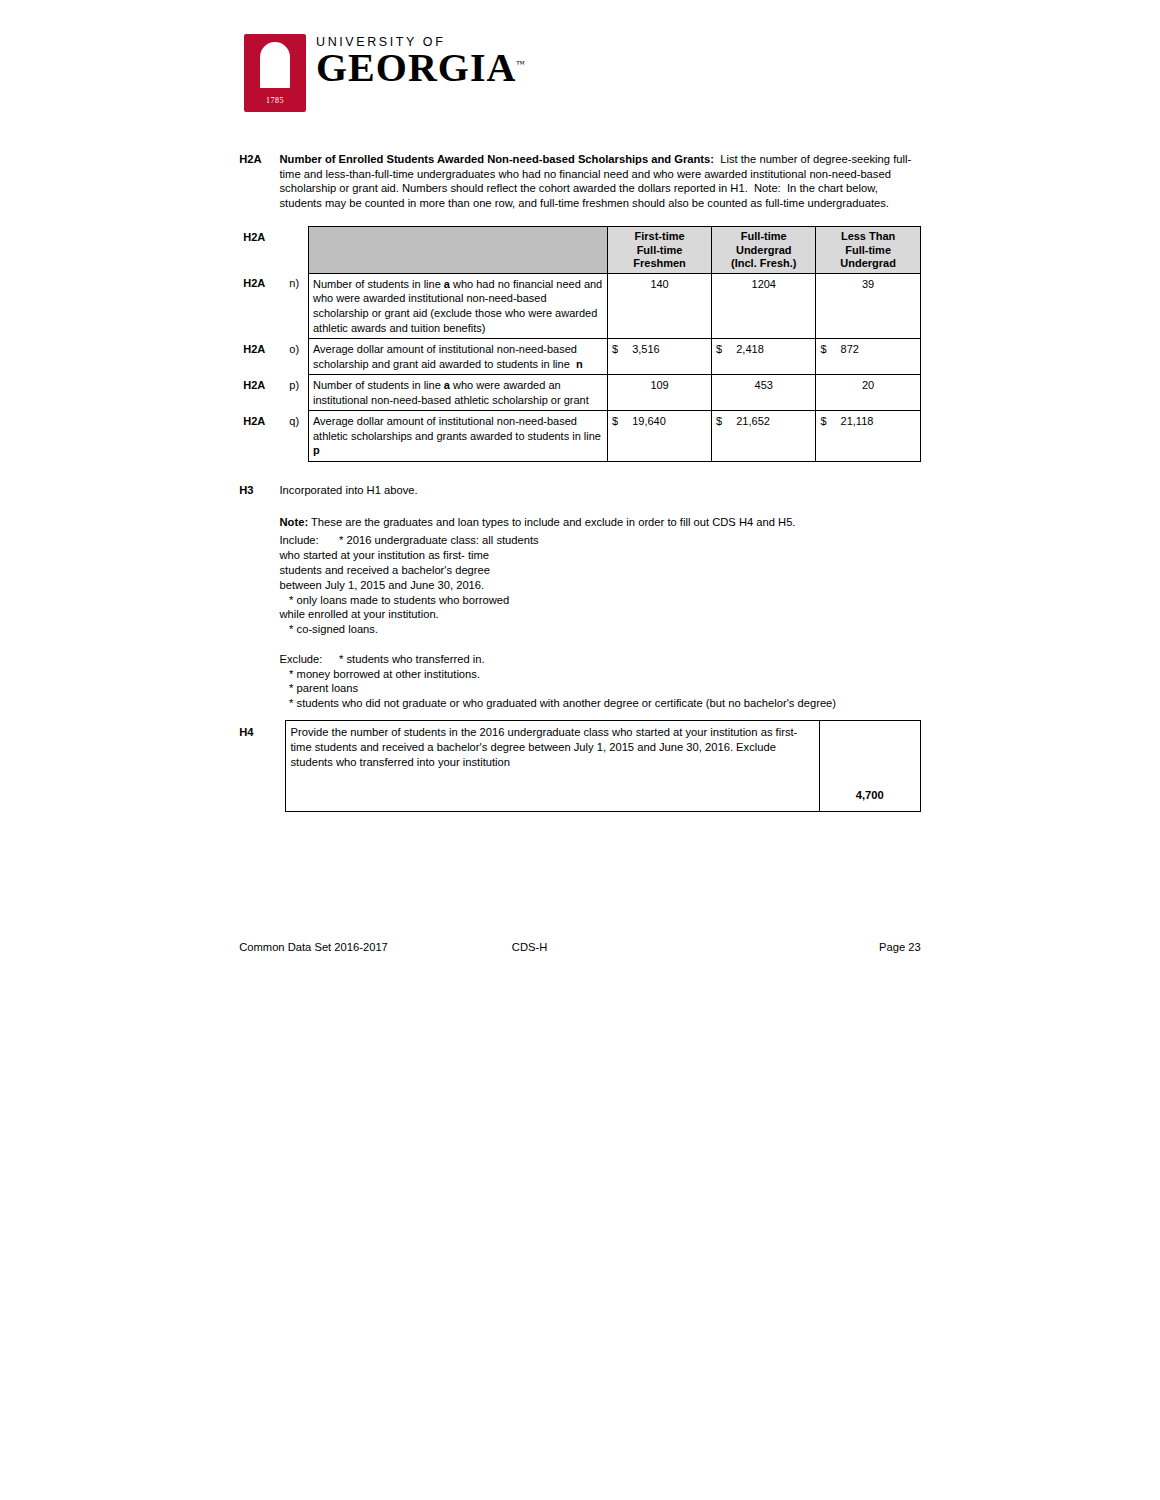UNIVERSITY OF
GEORGIA™
H2A
Number of Enrolled Students Awarded Non-need-based Scholarships and Grants: List the number of degree-seeking full-time and less-than-full-time undergraduates who had no financial need and who were awarded institutional non-need-based scholarship or grant aid. Numbers should reflect the cohort awarded the dollars reported in H1. Note: In the chart below, students may be counted in more than one row, and full-time freshmen should also be counted as full-time undergraduates.
| H2A | | | First-time Full-time Freshmen | Full-time Undergrad (Incl. Fresh.) | Less Than Full-time Undergrad |
| H2A | n) | Number of students in line a who had no financial need and who were awarded institutional non-need-based scholarship or grant aid (exclude those who were awarded athletic awards and tuition benefits) | 140 | 1204 | 39 |
| H2A | o) | Average dollar amount of institutional non-need-based scholarship and grant aid awarded to students in line n | $ 3,516 | $ 2,418 | $ 872 |
| H2A | p) | Number of students in line a who were awarded an institutional non-need-based athletic scholarship or grant | 109 | 453 | 20 |
| H2A | q) | Average dollar amount of institutional non-need-based athletic scholarships and grants awarded to students in line p | $ 19,640 | $ 21,652 | $ 21,118 |
H3
Incorporated into H1 above.
Note: These are the graduates and loan types to include and exclude in order to fill out CDS H4 and H5.
Include:
* 2016 undergraduate class: all students
who started at your institution as first- time
students and received a bachelor's degree
between July 1, 2015 and June 30, 2016.
* only loans made to students who borrowed
while enrolled at your institution.
* co-signed loans.
Exclude:
* students who transferred in.
* money borrowed at other institutions.
* parent loans
* students who did not graduate or who graduated with another degree or certificate (but no bachelor's degree)
| H4 | Provide the number of students in the 2016 undergraduate class who started at your institution as first-time students and received a bachelor's degree between July 1, 2015 and June 30, 2016. Exclude students who transferred into your institution | 4,700 |
Common Data Set 2016-2017
CDS-H
Page 23